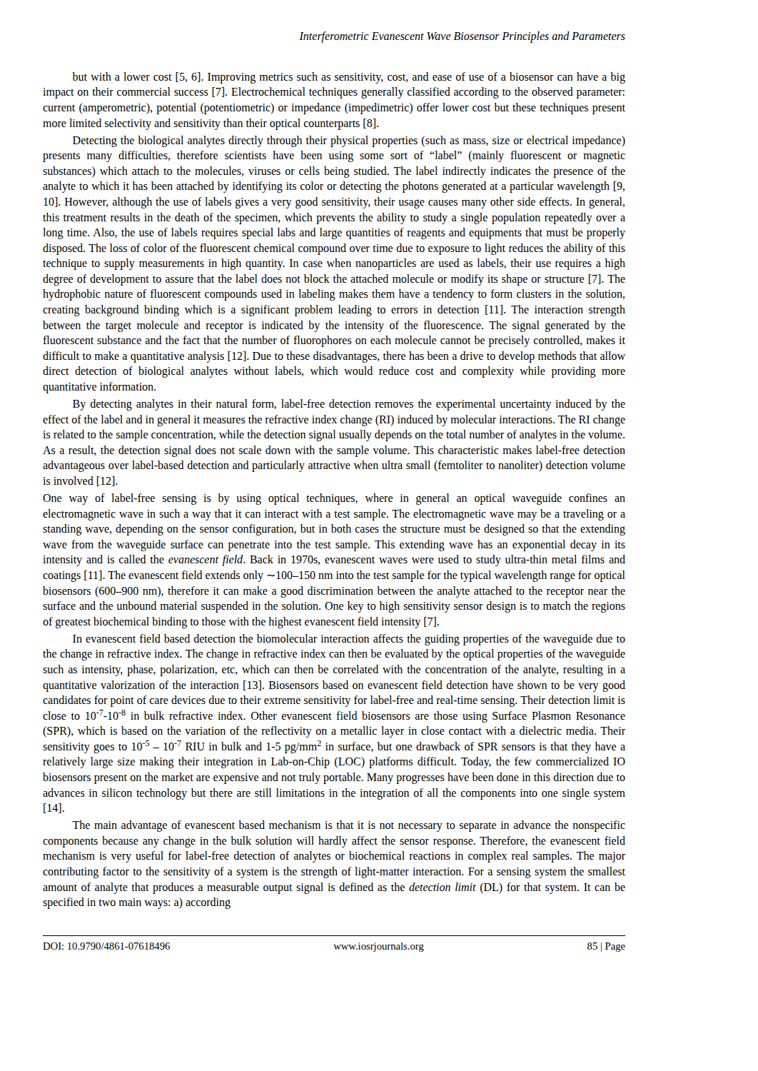Interferometric Evanescent Wave Biosensor Principles and Parameters
but with a lower cost [5, 6]. Improving metrics such as sensitivity, cost, and ease of use of a biosensor can have a big impact on their commercial success [7]. Electrochemical techniques generally classified according to the observed parameter: current (amperometric), potential (potentiometric) or impedance (impedimetric) offer lower cost but these techniques present more limited selectivity and sensitivity than their optical counterparts [8].
Detecting the biological analytes directly through their physical properties (such as mass, size or electrical impedance) presents many difficulties, therefore scientists have been using some sort of “label” (mainly fluorescent or magnetic substances) which attach to the molecules, viruses or cells being studied. The label indirectly indicates the presence of the analyte to which it has been attached by identifying its color or detecting the photons generated at a particular wavelength [9, 10]. However, although the use of labels gives a very good sensitivity, their usage causes many other side effects. In general, this treatment results in the death of the specimen, which prevents the ability to study a single population repeatedly over a long time. Also, the use of labels requires special labs and large quantities of reagents and equipments that must be properly disposed. The loss of color of the fluorescent chemical compound over time due to exposure to light reduces the ability of this technique to supply measurements in high quantity. In case when nanoparticles are used as labels, their use requires a high degree of development to assure that the label does not block the attached molecule or modify its shape or structure [7]. The hydrophobic nature of fluorescent compounds used in labeling makes them have a tendency to form clusters in the solution, creating background binding which is a significant problem leading to errors in detection [11]. The interaction strength between the target molecule and receptor is indicated by the intensity of the fluorescence. The signal generated by the fluorescent substance and the fact that the number of fluorophores on each molecule cannot be precisely controlled, makes it difficult to make a quantitative analysis [12]. Due to these disadvantages, there has been a drive to develop methods that allow direct detection of biological analytes without labels, which would reduce cost and complexity while providing more quantitative information.
By detecting analytes in their natural form, label-free detection removes the experimental uncertainty induced by the effect of the label and in general it measures the refractive index change (RI) induced by molecular interactions. The RI change is related to the sample concentration, while the detection signal usually depends on the total number of analytes in the volume. As a result, the detection signal does not scale down with the sample volume. This characteristic makes label-free detection advantageous over label-based detection and particularly attractive when ultra small (femtoliter to nanoliter) detection volume is involved [12].
One way of label-free sensing is by using optical techniques, where in general an optical waveguide confines an electromagnetic wave in such a way that it can interact with a test sample. The electromagnetic wave may be a traveling or a standing wave, depending on the sensor configuration, but in both cases the structure must be designed so that the extending wave from the waveguide surface can penetrate into the test sample. This extending wave has an exponential decay in its intensity and is called the evanescent field. Back in 1970s, evanescent waves were used to study ultra-thin metal films and coatings [11]. The evanescent field extends only ∼100–150 nm into the test sample for the typical wavelength range for optical biosensors (600–900 nm), therefore it can make a good discrimination between the analyte attached to the receptor near the surface and the unbound material suspended in the solution. One key to high sensitivity sensor design is to match the regions of greatest biochemical binding to those with the highest evanescent field intensity [7].
In evanescent field based detection the biomolecular interaction affects the guiding properties of the waveguide due to the change in refractive index. The change in refractive index can then be evaluated by the optical properties of the waveguide such as intensity, phase, polarization, etc, which can then be correlated with the concentration of the analyte, resulting in a quantitative valorization of the interaction [13]. Biosensors based on evanescent field detection have shown to be very good candidates for point of care devices due to their extreme sensitivity for label-free and real-time sensing. Their detection limit is close to 10-7-10-8 in bulk refractive index. Other evanescent field biosensors are those using Surface Plasmon Resonance (SPR), which is based on the variation of the reflectivity on a metallic layer in close contact with a dielectric media. Their sensitivity goes to 10-5 – 10-7 RIU in bulk and 1-5 pg/mm2 in surface, but one drawback of SPR sensors is that they have a relatively large size making their integration in Lab-on-Chip (LOC) platforms difficult. Today, the few commercialized IO biosensors present on the market are expensive and not truly portable. Many progresses have been done in this direction due to advances in silicon technology but there are still limitations in the integration of all the components into one single system [14].
The main advantage of evanescent based mechanism is that it is not necessary to separate in advance the nonspecific components because any change in the bulk solution will hardly affect the sensor response. Therefore, the evanescent field mechanism is very useful for label-free detection of analytes or biochemical reactions in complex real samples. The major contributing factor to the sensitivity of a system is the strength of light-matter interaction. For a sensing system the smallest amount of analyte that produces a measurable output signal is defined as the detection limit (DL) for that system. It can be specified in two main ways: a) according
DOI: 10.9790/4861-07618496 www.iosrjournals.org 85 | Page